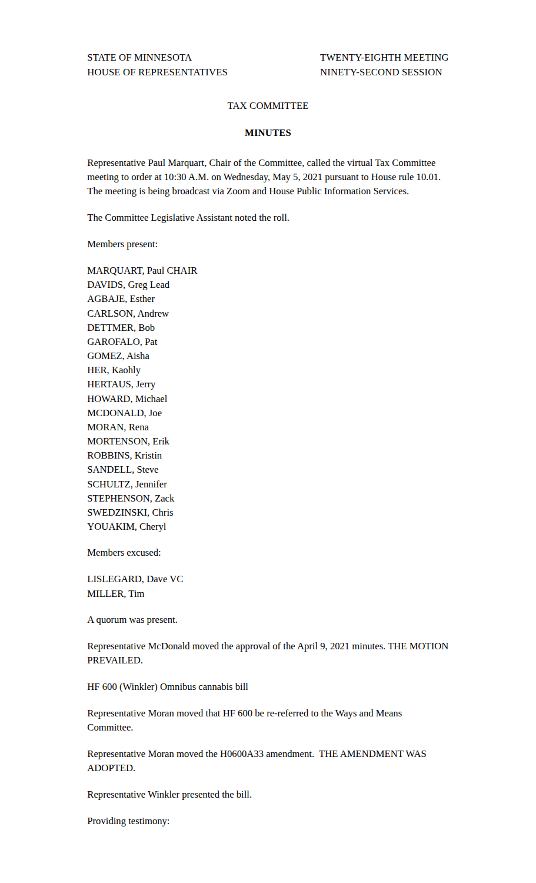STATE OF MINNESOTA HOUSE OF REPRESENTATIVES
TWENTY-EIGHTH MEETING NINETY-SECOND SESSION
TAX COMMITTEE
MINUTES
Representative Paul Marquart, Chair of the Committee, called the virtual Tax Committee meeting to order at 10:30 A.M. on Wednesday, May 5, 2021 pursuant to House rule 10.01. The meeting is being broadcast via Zoom and House Public Information Services.
The Committee Legislative Assistant noted the roll.
Members present:
MARQUART, Paul CHAIR
DAVIDS, Greg Lead
AGBAJE, Esther
CARLSON, Andrew
DETTMER, Bob
GAROFALO, Pat
GOMEZ, Aisha
HER, Kaohly
HERTAUS, Jerry
HOWARD, Michael
MCDONALD, Joe
MORAN, Rena
MORTENSON, Erik
ROBBINS, Kristin
SANDELL, Steve
SCHULTZ, Jennifer
STEPHENSON, Zack
SWEDZINSKI, Chris
YOUAKIM, Cheryl
Members excused:
LISLEGARD, Dave VC
MILLER, Tim
A quorum was present.
Representative McDonald moved the approval of the April 9, 2021 minutes. THE MOTION PREVAILED.
HF 600 (Winkler) Omnibus cannabis bill
Representative Moran moved that HF 600 be re-referred to the Ways and Means Committee.
Representative Moran moved the H0600A33 amendment. THE AMENDMENT WAS ADOPTED.
Representative Winkler presented the bill.
Providing testimony: